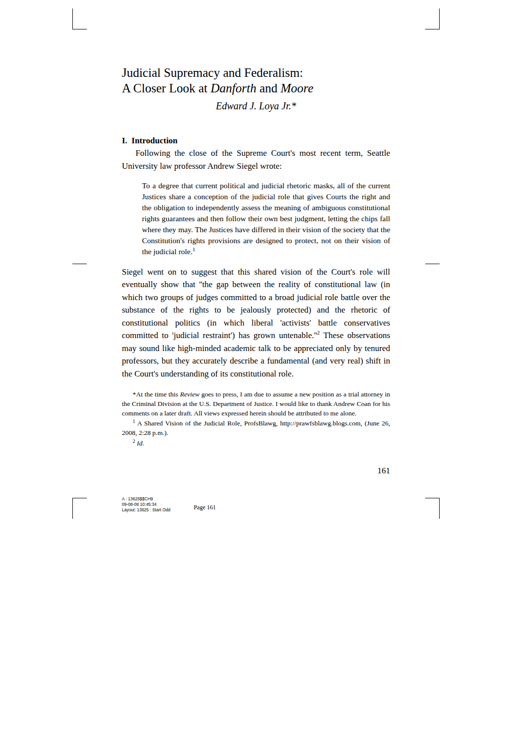Judicial Supremacy and Federalism:
A Closer Look at Danforth and Moore
Edward J. Loya Jr.*
I. Introduction
Following the close of the Supreme Court's most recent term, Seattle University law professor Andrew Siegel wrote:
To a degree that current political and judicial rhetoric masks, all of the current Justices share a conception of the judicial role that gives Courts the right and the obligation to independently assess the meaning of ambiguous constitutional rights guarantees and then follow their own best judgment, letting the chips fall where they may. The Justices have differed in their vision of the society that the Constitution's rights provisions are designed to protect, not on their vision of the judicial role.1
Siegel went on to suggest that this shared vision of the Court's role will eventually show that ''the gap between the reality of constitutional law (in which two groups of judges committed to a broad judicial role battle over the substance of the rights to be jealously protected) and the rhetoric of constitutional politics (in which liberal 'activists' battle conservatives committed to 'judicial restraint') has grown untenable.''2 These observations may sound like high-minded academic talk to be appreciated only by tenured professors, but they accurately describe a fundamental (and very real) shift in the Court's understanding of its constitutional role.
*At the time this Review goes to press, I am due to assume a new position as a trial attorney in the Criminal Division at the U.S. Department of Justice. I would like to thank Andrew Coan for his comments on a later draft. All views expressed herein should be attributed to me alone.
1 A Shared Vision of the Judicial Role, ProfsBlawg, http://prawfsblawg.blogs.com, (June 26, 2008, 2:28 p.m.).
2 Id.
161
A : 13625$$CH9
09-08-08 10:45:34
Layout: 13625 : Start Odd
Page 161